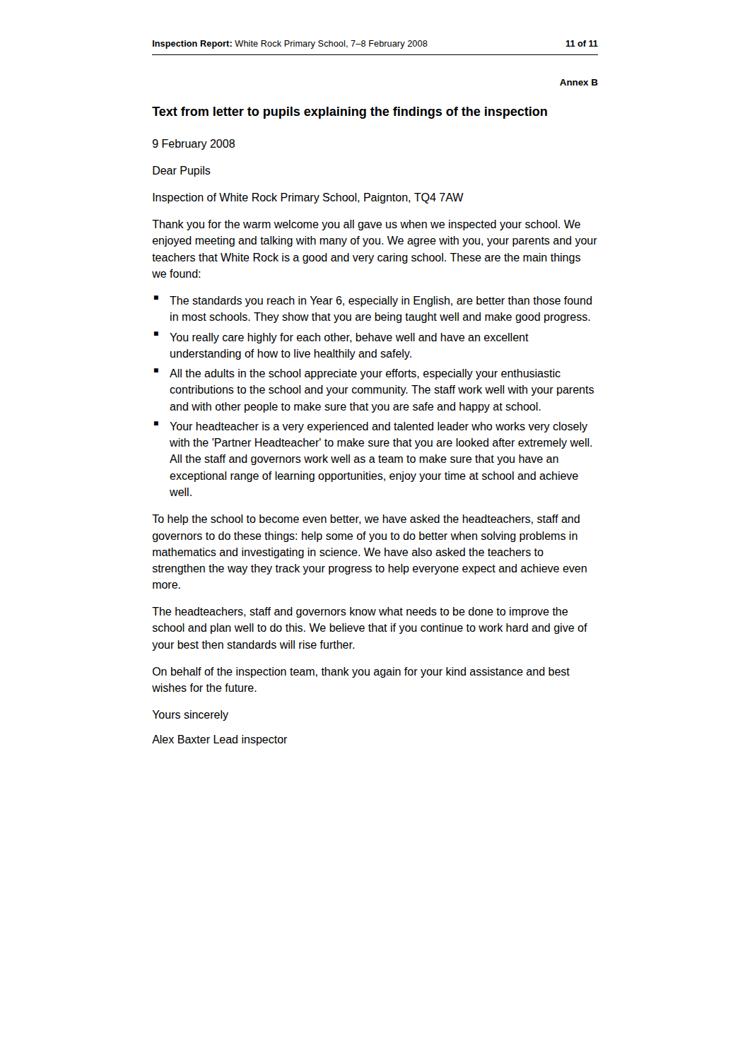Inspection Report: White Rock Primary School, 7–8 February 2008
11 of 11
Annex B
Text from letter to pupils explaining the findings of the inspection
9 February 2008
Dear Pupils
Inspection of White Rock Primary School, Paignton, TQ4 7AW
Thank you for the warm welcome you all gave us when we inspected your school. We enjoyed meeting and talking with many of you. We agree with you, your parents and your teachers that White Rock is a good and very caring school. These are the main things we found:
The standards you reach in Year 6, especially in English, are better than those found in most schools. They show that you are being taught well and make good progress.
You really care highly for each other, behave well and have an excellent understanding of how to live healthily and safely.
All the adults in the school appreciate your efforts, especially your enthusiastic contributions to the school and your community. The staff work well with your parents and with other people to make sure that you are safe and happy at school.
Your headteacher is a very experienced and talented leader who works very closely with the 'Partner Headteacher' to make sure that you are looked after extremely well. All the staff and governors work well as a team to make sure that you have an exceptional range of learning opportunities, enjoy your time at school and achieve well.
To help the school to become even better, we have asked the headteachers, staff and governors to do these things: help some of you to do better when solving problems in mathematics and investigating in science. We have also asked the teachers to strengthen the way they track your progress to help everyone expect and achieve even more.
The headteachers, staff and governors know what needs to be done to improve the school and plan well to do this. We believe that if you continue to work hard and give of your best then standards will rise further.
On behalf of the inspection team, thank you again for your kind assistance and best wishes for the future.
Yours sincerely
Alex Baxter Lead inspector